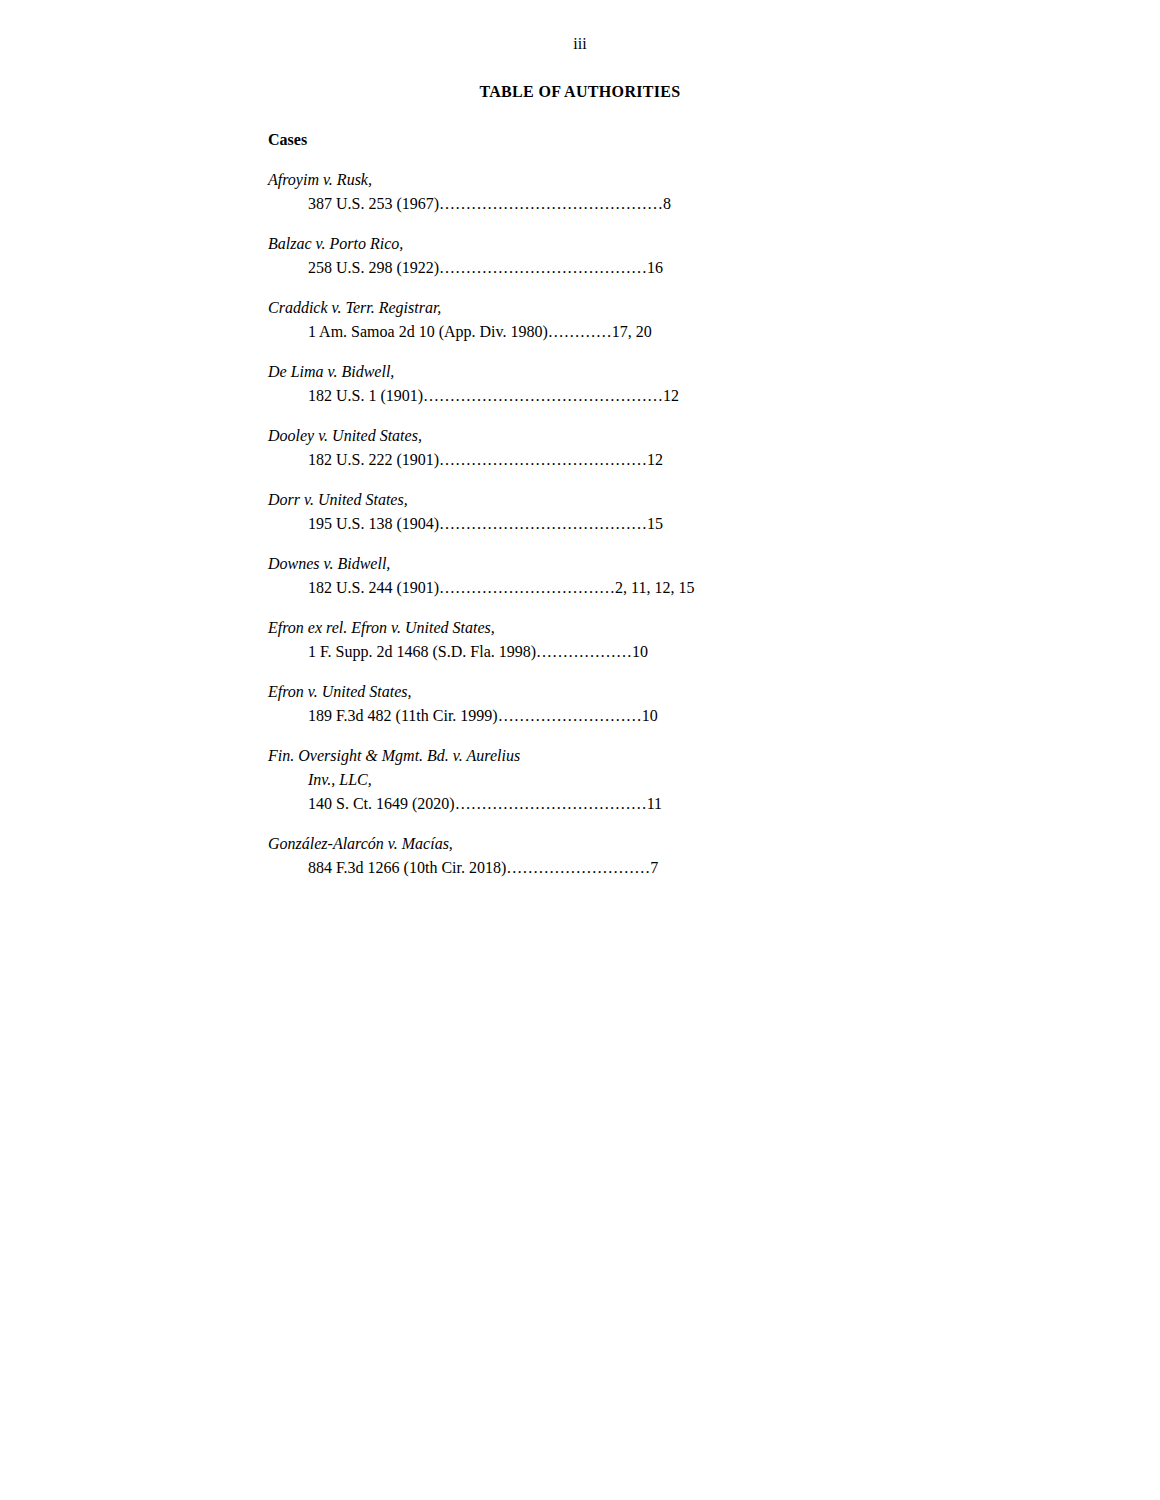iii
TABLE OF AUTHORITIES
Cases
Afroyim v. Rusk,
387 U.S. 253 (1967)……………………………………8
Balzac v. Porto Rico,
258 U.S. 298 (1922)…………………………………16
Craddick v. Terr. Registrar,
1 Am. Samoa 2d 10 (App. Div. 1980)…………17, 20
De Lima v. Bidwell,
182 U.S. 1 (1901)………………………………………12
Dooley v. United States,
182 U.S. 222 (1901)…………………………………12
Dorr v. United States,
195 U.S. 138 (1904)…………………………………15
Downes v. Bidwell,
182 U.S. 244 (1901)……………………………2, 11, 12, 15
Efron ex rel. Efron v. United States,
1 F. Supp. 2d 1468 (S.D. Fla. 1998)………………10
Efron v. United States,
189 F.3d 482 (11th Cir. 1999)………………………10
Fin. Oversight & Mgmt. Bd. v. Aurelius
Inv., LLC,
140 S. Ct. 1649 (2020)………………………………11
González-Alarcón v. Macías,
884 F.3d 1266 (10th Cir. 2018)………………………7